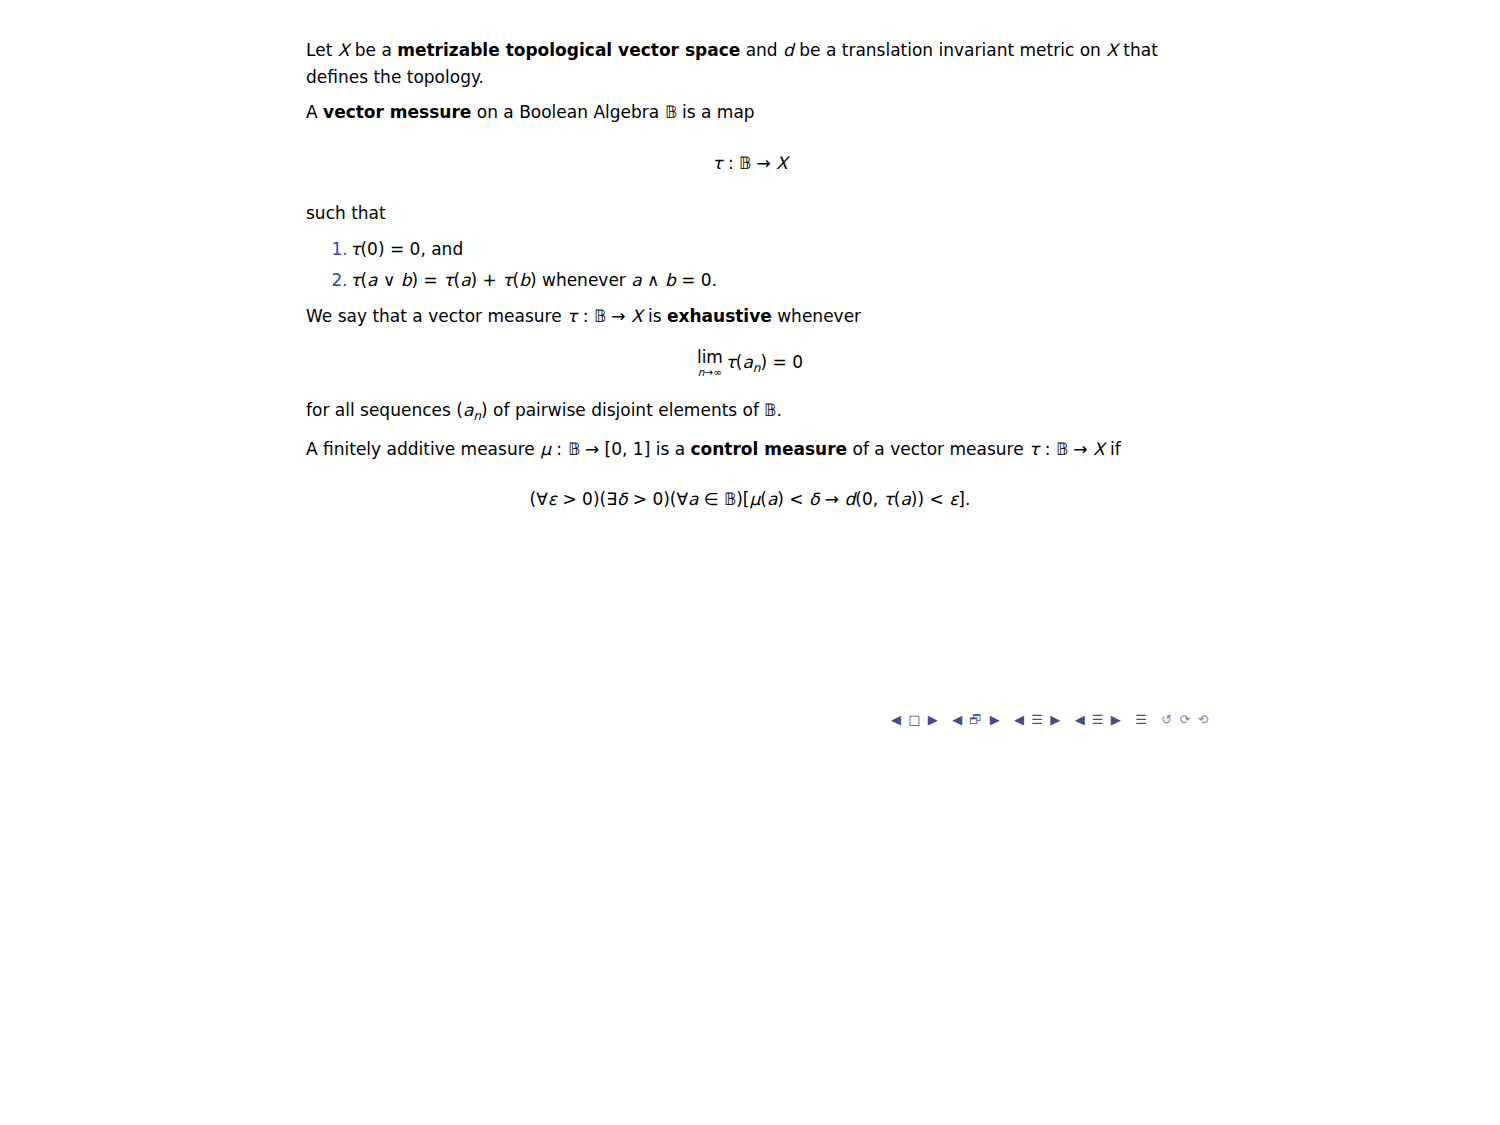Let X be a metrizable topological vector space and d be a translation invariant metric on X that defines the topology.
A vector messure on a Boolean Algebra 𝔹 is a map
τ : 𝔹 → X
such that
1. τ(0) = 0, and
2. τ(a ∨ b) = τ(a) + τ(b) whenever a ∧ b = 0.
We say that a vector measure τ : 𝔹 → X is exhaustive whenever
lim n→∞τ(an) = 0
for all sequences (an) of pairwise disjoint elements of 𝔹.
A finitely additive measure μ : 𝔹 → [0, 1] is a control measure of a vector measure τ : 𝔹 → X if
(∀ε > 0)(∃δ > 0)(∀a ∈ 𝔹)[μ(a) < δ → d(0, τ(a)) < ε].
◀ □ ▶ ◀ 🗗 ▶ ◀ ☰ ▶ ◀ ☰ ▶ ☰ ↺ ⟳ ⟲